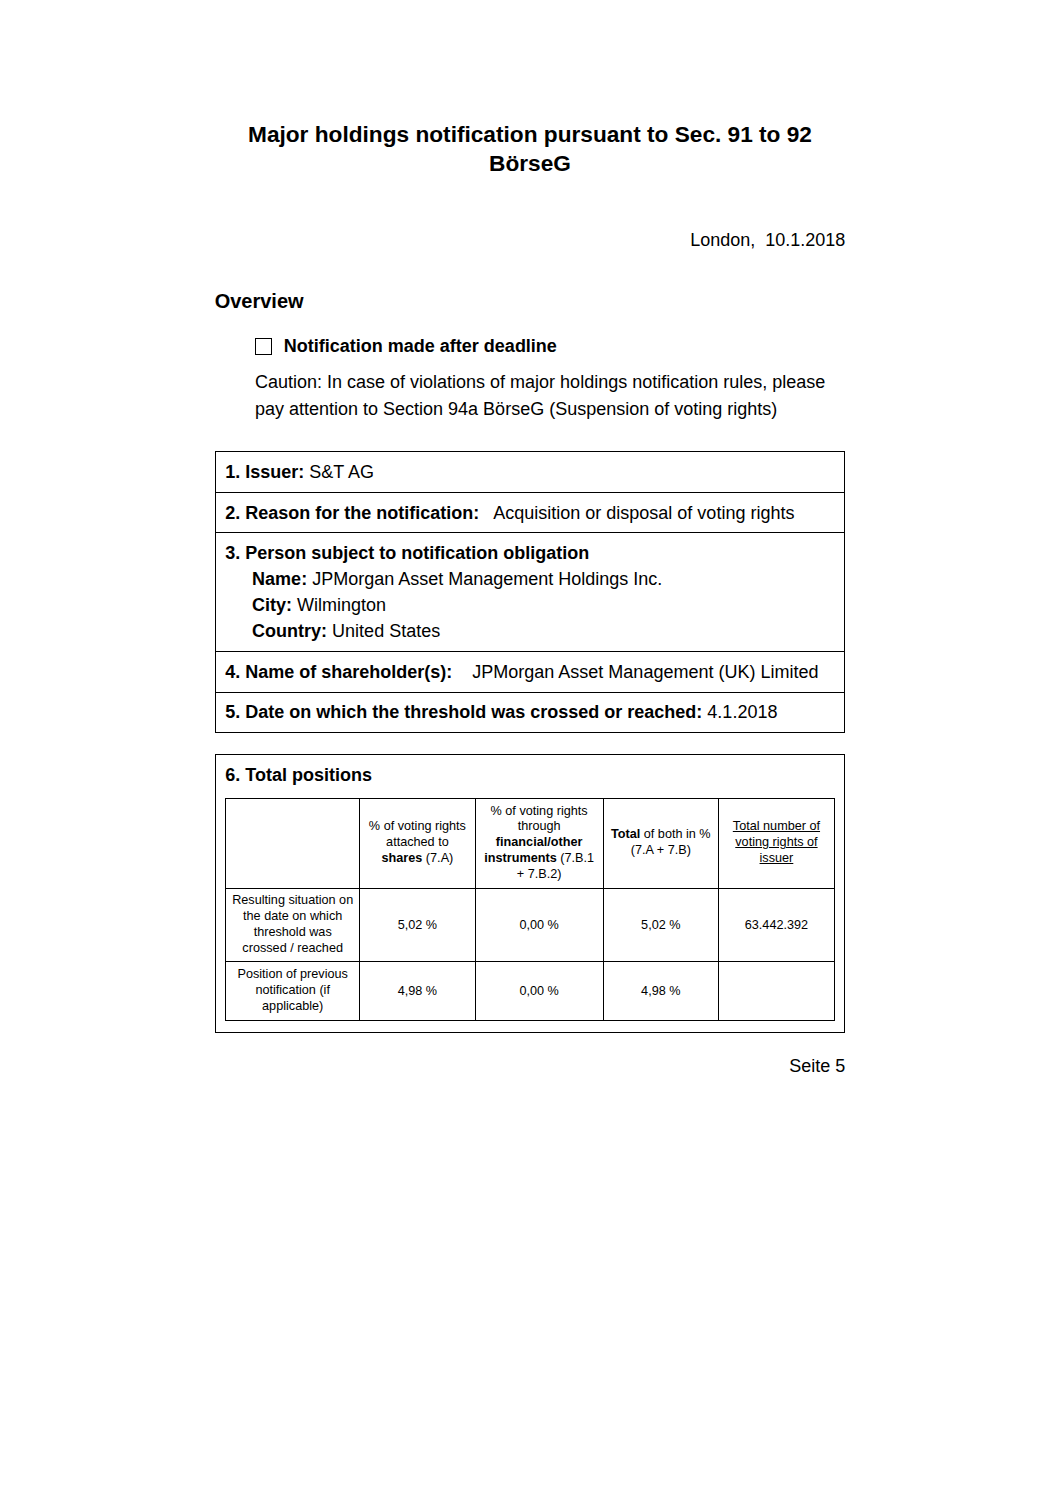Major holdings notification pursuant to Sec. 91 to 92 BörseG
London, 10.1.2018
Overview
Notification made after deadline
Caution: In case of violations of major holdings notification rules, please pay attention to Section 94a BörseG (Suspension of voting rights)
| 1. Issuer: S&T AG |
| 2. Reason for the notification: Acquisition or disposal of voting rights |
| 3. Person subject to notification obligation Name: JPMorgan Asset Management Holdings Inc. City: Wilmington Country: United States |
| 4. Name of shareholder(s): JPMorgan Asset Management (UK) Limited |
| 5. Date on which the threshold was crossed or reached: 4.1.2018 |
6. Total positions
| | % of voting rights attached to shares (7.A) | % of voting rights through financial/other instruments (7.B.1 + 7.B.2) | Total of both in % (7.A + 7.B) | Total number of voting rights of issuer |
| --- | --- | --- | --- | --- |
| Resulting situation on the date on which threshold was crossed / reached | 5,02 % | 0,00 % | 5,02 % | 63.442.392 |
| Position of previous notification (if applicable) | 4,98 % | 0,00 % | 4,98 % | |
Seite 5